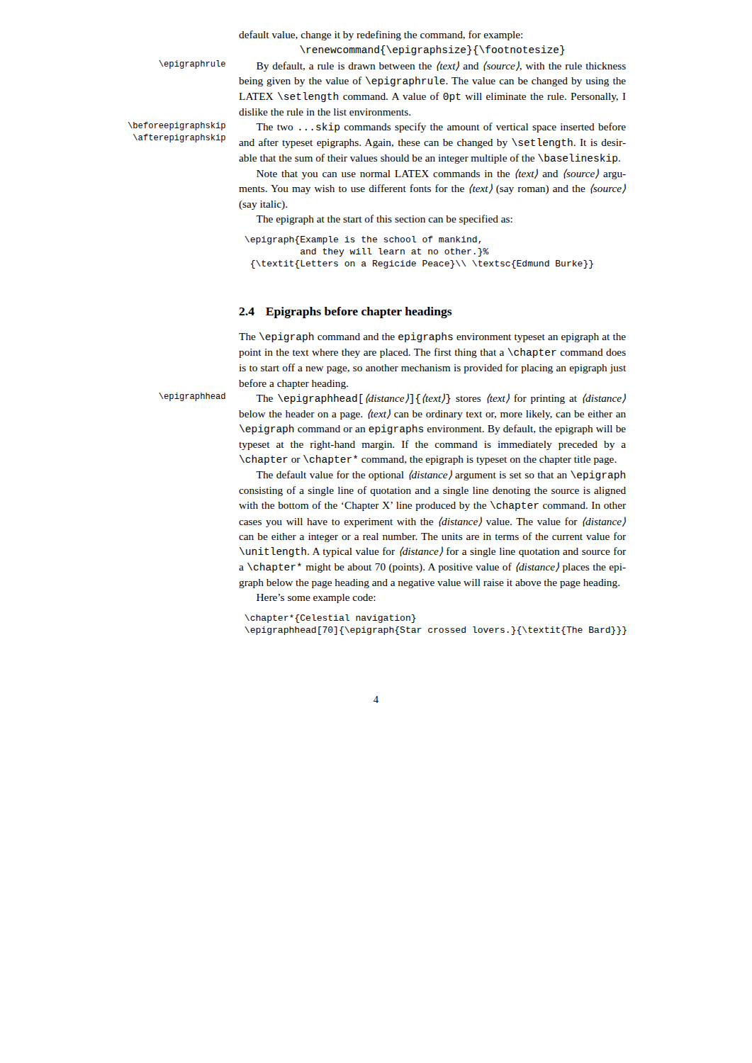default value, change it by redefining the command, for example:
\renewcommand{\epigraphsize}{\footnotesize}
\epigraphrule
By default, a rule is drawn between the ⟨text⟩ and ⟨source⟩, with the rule thickness being given by the value of \epigraphrule. The value can be changed by using the LATEX \setlength command. A value of 0pt will eliminate the rule. Personally, I dislike the rule in the list environments.
\beforeepigraphskip
\afterepigraphskip
The two ...skip commands specify the amount of vertical space inserted before and after typeset epigraphs. Again, these can be changed by \setlength. It is desirable that the sum of their values should be an integer multiple of the \baselineskip.
Note that you can use normal LATEX commands in the ⟨text⟩ and ⟨source⟩ arguments. You may wish to use different fonts for the ⟨text⟩ (say roman) and the ⟨source⟩ (say italic).
The epigraph at the start of this section can be specified as:
\epigraph{Example is the school of mankind,
          and they will learn at no other.}%
 {\textit{Letters on a Regicide Peace}\\ \textsc{Edmund Burke}}
2.4 Epigraphs before chapter headings
The \epigraph command and the epigraphs environment typeset an epigraph at the point in the text where they are placed. The first thing that a \chapter command does is to start off a new page, so another mechanism is provided for placing an epigraph just before a chapter heading.
\epigraphhead
The \epigraphhead[⟨distance⟩]{⟨text⟩} stores ⟨text⟩ for printing at ⟨distance⟩ below the header on a page. ⟨text⟩ can be ordinary text or, more likely, can be either an \epigraph command or an epigraphs environment. By default, the epigraph will be typeset at the right-hand margin. If the command is immediately preceded by a \chapter or \chapter* command, the epigraph is typeset on the chapter title page.
The default value for the optional ⟨distance⟩ argument is set so that an \epigraph consisting of a single line of quotation and a single line denoting the source is aligned with the bottom of the ‘Chapter X’ line produced by the \chapter command. In other cases you will have to experiment with the ⟨distance⟩ value. The value for ⟨distance⟩ can be either a integer or a real number. The units are in terms of the current value for \unitlength. A typical value for ⟨distance⟩ for a single line quotation and source for a \chapter* might be about 70 (points). A positive value of ⟨distance⟩ places the epigraph below the page heading and a negative value will raise it above the page heading.
Here’s some example code:
\chapter*{Celestial navigation}
\epigraphhead[70]{\epigraph{Star crossed lovers.}{\textit{The Bard}}}
4